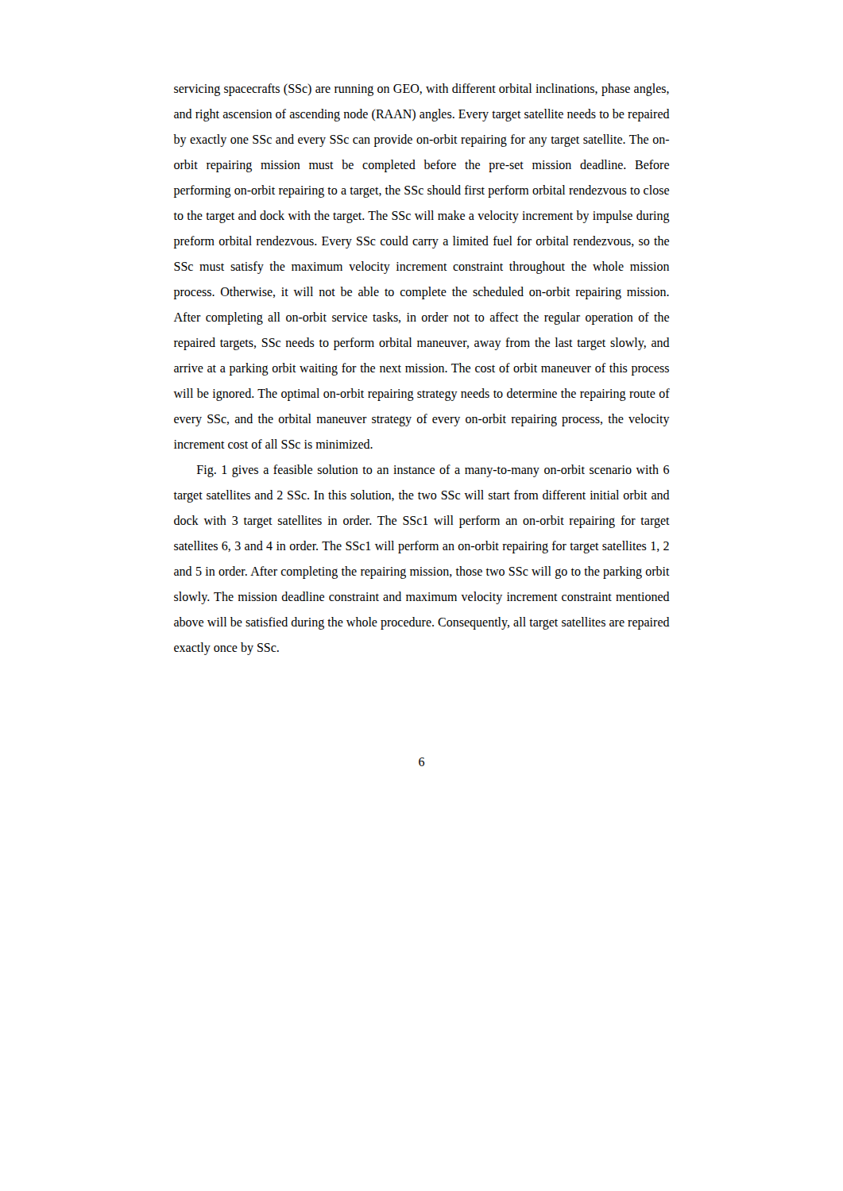servicing spacecrafts (SSc) are running on GEO, with different orbital inclinations, phase angles, and right ascension of ascending node (RAAN) angles. Every target satellite needs to be repaired by exactly one SSc and every SSc can provide on-orbit repairing for any target satellite. The on-orbit repairing mission must be completed before the pre-set mission deadline. Before performing on-orbit repairing to a target, the SSc should first perform orbital rendezvous to close to the target and dock with the target. The SSc will make a velocity increment by impulse during preform orbital rendezvous. Every SSc could carry a limited fuel for orbital rendezvous, so the SSc must satisfy the maximum velocity increment constraint throughout the whole mission process. Otherwise, it will not be able to complete the scheduled on-orbit repairing mission. After completing all on-orbit service tasks, in order not to affect the regular operation of the repaired targets, SSc needs to perform orbital maneuver, away from the last target slowly, and arrive at a parking orbit waiting for the next mission. The cost of orbit maneuver of this process will be ignored. The optimal on-orbit repairing strategy needs to determine the repairing route of every SSc, and the orbital maneuver strategy of every on-orbit repairing process, the velocity increment cost of all SSc is minimized.
Fig. 1 gives a feasible solution to an instance of a many-to-many on-orbit scenario with 6 target satellites and 2 SSc. In this solution, the two SSc will start from different initial orbit and dock with 3 target satellites in order. The SSc1 will perform an on-orbit repairing for target satellites 6, 3 and 4 in order. The SSc1 will perform an on-orbit repairing for target satellites 1, 2 and 5 in order. After completing the repairing mission, those two SSc will go to the parking orbit slowly. The mission deadline constraint and maximum velocity increment constraint mentioned above will be satisfied during the whole procedure. Consequently, all target satellites are repaired exactly once by SSc.
6